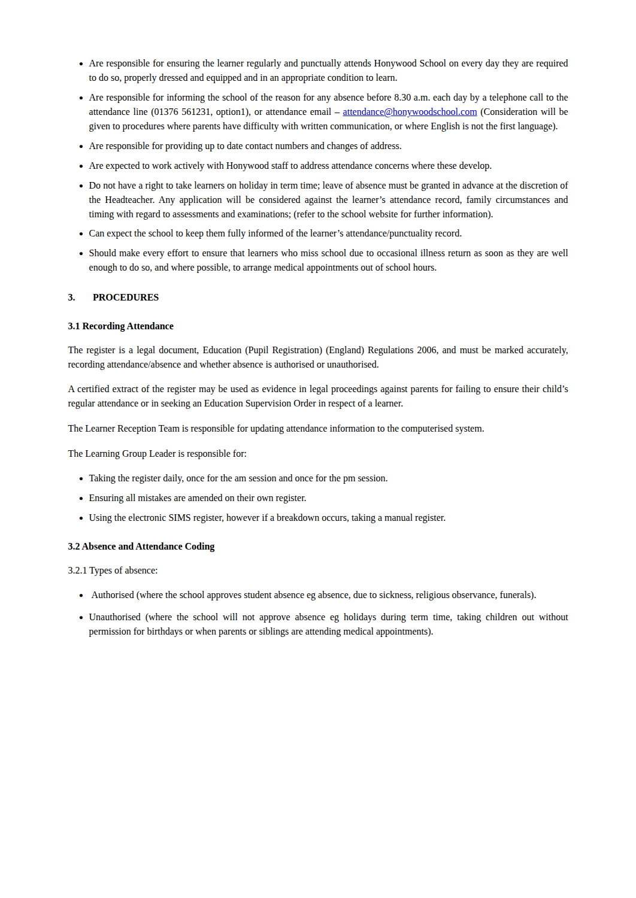Are responsible for ensuring the learner regularly and punctually attends Honywood School on every day they are required to do so, properly dressed and equipped and in an appropriate condition to learn.
Are responsible for informing the school of the reason for any absence before 8.30 a.m. each day by a telephone call to the attendance line (01376 561231, option1), or attendance email – attendance@honywoodschool.com (Consideration will be given to procedures where parents have difficulty with written communication, or where English is not the first language).
Are responsible for providing up to date contact numbers and changes of address.
Are expected to work actively with Honywood staff to address attendance concerns where these develop.
Do not have a right to take learners on holiday in term time; leave of absence must be granted in advance at the discretion of the Headteacher. Any application will be considered against the learner’s attendance record, family circumstances and timing with regard to assessments and examinations; (refer to the school website for further information).
Can expect the school to keep them fully informed of the learner’s attendance/punctuality record.
Should make every effort to ensure that learners who miss school due to occasional illness return as soon as they are well enough to do so, and where possible, to arrange medical appointments out of school hours.
3. PROCEDURES
3.1 Recording Attendance
The register is a legal document, Education (Pupil Registration) (England) Regulations 2006, and must be marked accurately, recording attendance/absence and whether absence is authorised or unauthorised.
A certified extract of the register may be used as evidence in legal proceedings against parents for failing to ensure their child’s regular attendance or in seeking an Education Supervision Order in respect of a learner.
The Learner Reception Team is responsible for updating attendance information to the computerised system.
The Learning Group Leader is responsible for:
Taking the register daily, once for the am session and once for the pm session.
Ensuring all mistakes are amended on their own register.
Using the electronic SIMS register, however if a breakdown occurs, taking a manual register.
3.2 Absence and Attendance Coding
3.2.1 Types of absence:
Authorised (where the school approves student absence eg absence, due to sickness, religious observance, funerals).
Unauthorised (where the school will not approve absence eg holidays during term time, taking children out without permission for birthdays or when parents or siblings are attending medical appointments).